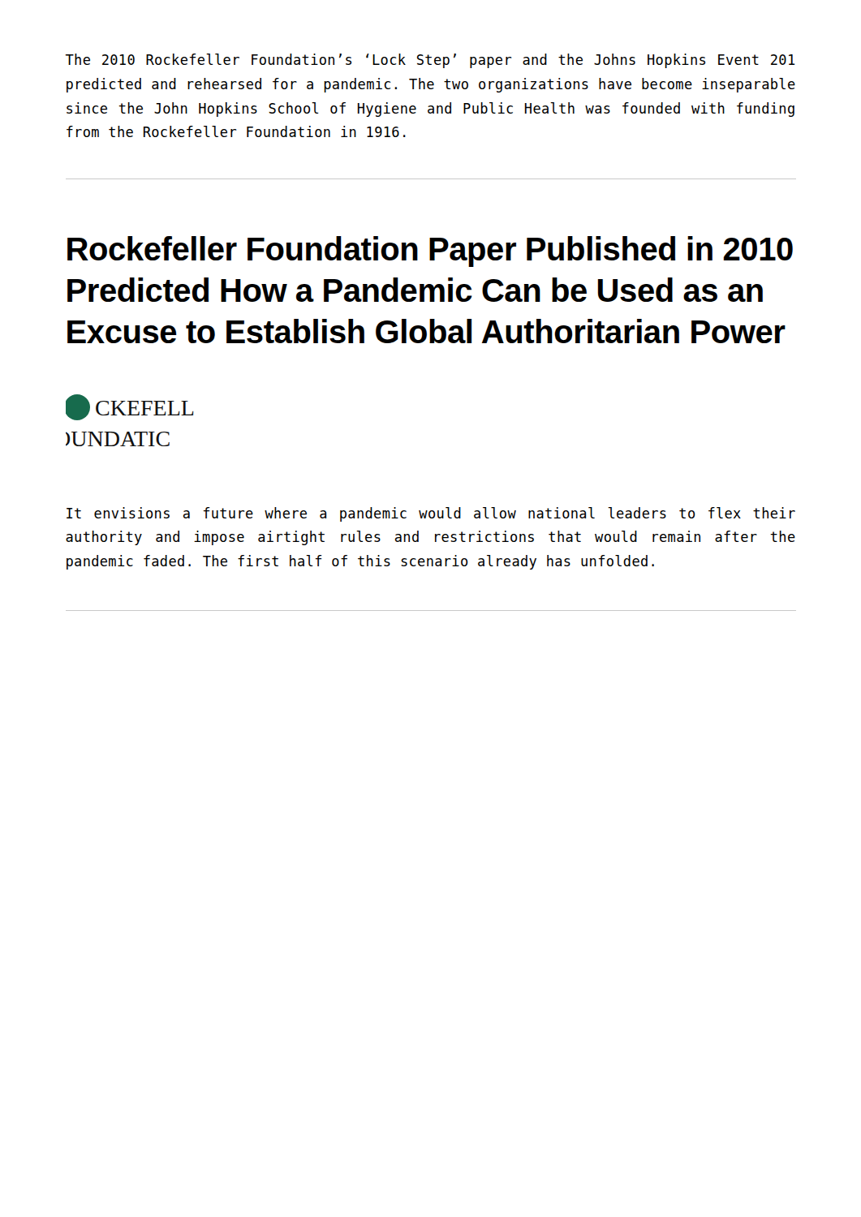The 2010 Rockefeller Foundation’s ‘Lock Step’ paper and the Johns Hopkins Event 201 predicted and rehearsed for a pandemic. The two organizations have become inseparable since the John Hopkins School of Hygiene and Public Health was founded with funding from the Rockefeller Foundation in 1916.
Rockefeller Foundation Paper Published in 2010 Predicted How a Pandemic Can be Used as an Excuse to Establish Global Authoritarian Power
It envisions a future where a pandemic would allow national leaders to flex their authority and impose airtight rules and restrictions that would remain after the pandemic faded. The first half of this scenario already has unfolded.